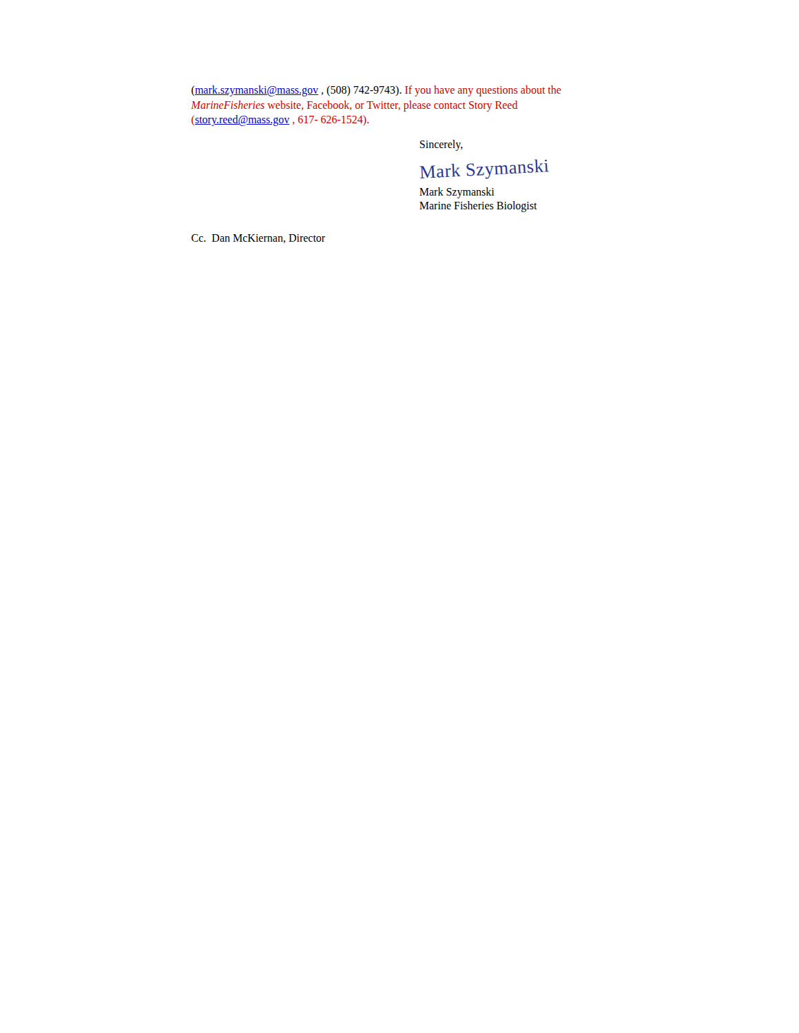(mark.szymanski@mass.gov , (508) 742-9743). If you have any questions about the MarineFisheries website, Facebook, or Twitter, please contact Story Reed (story.reed@mass.gov , 617- 626-1524).
Sincerely,
Mark Szymanski
Mark Szymanski
Marine Fisheries Biologist
Cc. Dan McKiernan, Director